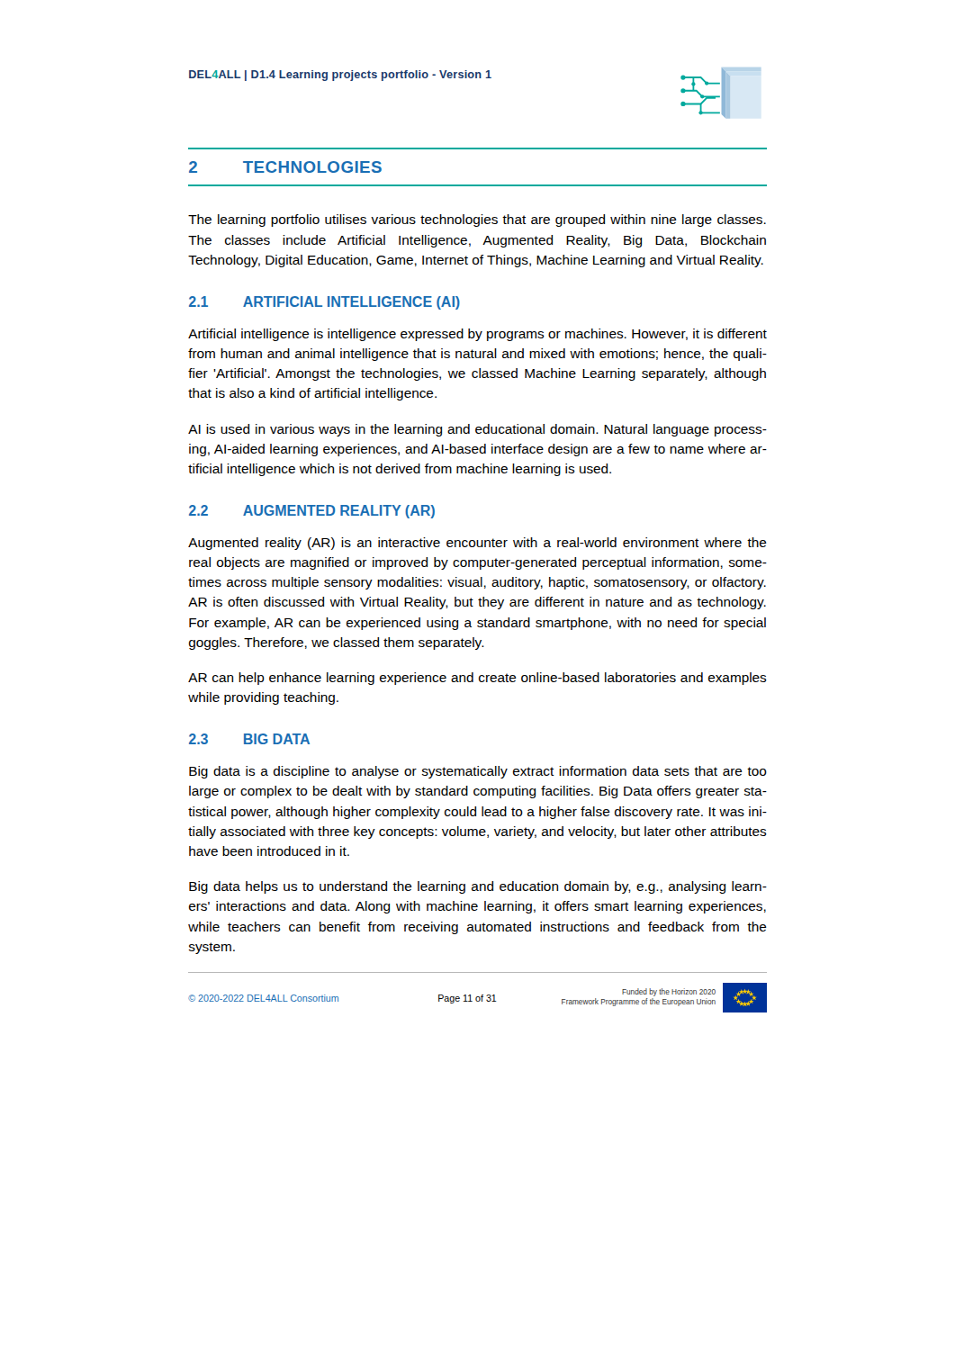DEL 4 ALL | D1.4 Learning projects portfolio - Version 1
2 TECHNOLOGIES
The learning portfolio utilises various technologies that are grouped within nine large classes. The classes include Artificial Intelligence, Augmented Reality, Big Data, Blockchain Technology, Digital Education, Game, Internet of Things, Machine Learning and Virtual Reality.
2.1 ARTIFICIAL INTELLIGENCE (AI)
Artificial intelligence is intelligence expressed by programs or machines. However, it is different from human and animal intelligence that is natural and mixed with emotions; hence, the qualifier 'Artificial'. Amongst the technologies, we classed Machine Learning separately, although that is also a kind of artificial intelligence.
AI is used in various ways in the learning and educational domain. Natural language processing, AI-aided learning experiences, and AI-based interface design are a few to name where artificial intelligence which is not derived from machine learning is used.
2.2 AUGMENTED REALITY (AR)
Augmented reality (AR) is an interactive encounter with a real-world environment where the real objects are magnified or improved by computer-generated perceptual information, sometimes across multiple sensory modalities: visual, auditory, haptic, somatosensory, or olfactory. AR is often discussed with Virtual Reality, but they are different in nature and as technology. For example, AR can be experienced using a standard smartphone, with no need for special goggles. Therefore, we classed them separately.
AR can help enhance learning experience and create online-based laboratories and examples while providing teaching.
2.3 BIG DATA
Big data is a discipline to analyse or systematically extract information data sets that are too large or complex to be dealt with by standard computing facilities. Big Data offers greater statistical power, although higher complexity could lead to a higher false discovery rate. It was initially associated with three key concepts: volume, variety, and velocity, but later other attributes have been introduced in it.
Big data helps us to understand the learning and education domain by, e.g., analysing learners' interactions and data. Along with machine learning, it offers smart learning experiences, while teachers can benefit from receiving automated instructions and feedback from the system.
© 2020-2022 DEL4ALL Consortium
Page 11 of 31
Funded by the Horizon 2020
Framework Programme of the European Union